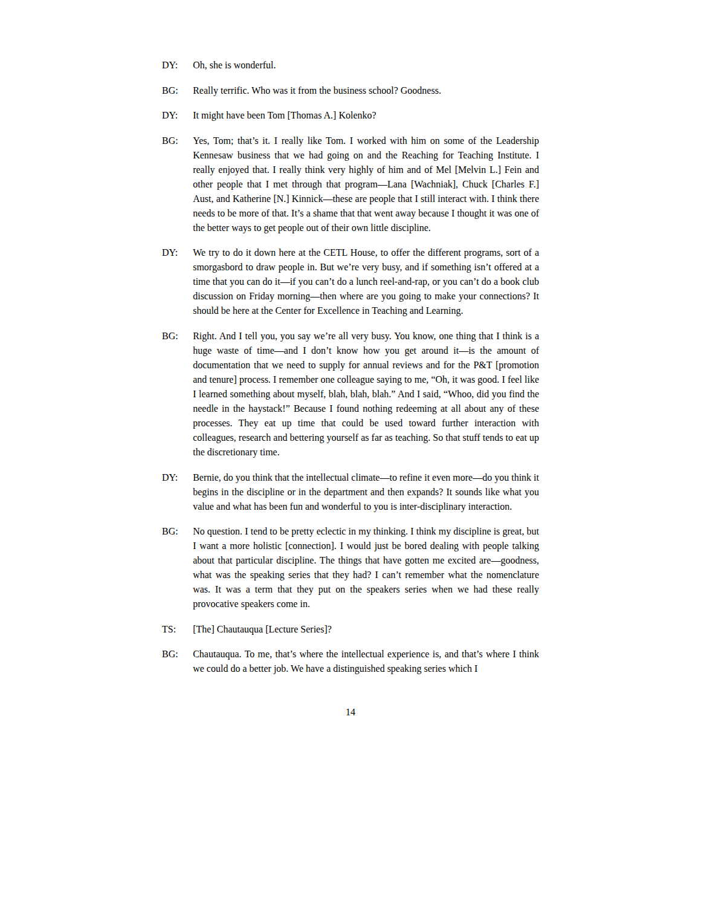DY:
Oh, she is wonderful.
BG:
Really terrific. Who was it from the business school? Goodness.
DY:
It might have been Tom [Thomas A.] Kolenko?
BG:
Yes, Tom; that’s it. I really like Tom. I worked with him on some of the Leadership Kennesaw business that we had going on and the Reaching for Teaching Institute. I really enjoyed that. I really think very highly of him and of Mel [Melvin L.] Fein and other people that I met through that program—Lana [Wachniak], Chuck [Charles F.] Aust, and Katherine [N.] Kinnick—these are people that I still interact with. I think there needs to be more of that. It’s a shame that that went away because I thought it was one of the better ways to get people out of their own little discipline.
DY:
We try to do it down here at the CETL House, to offer the different programs, sort of a smorgasbord to draw people in. But we’re very busy, and if something isn’t offered at a time that you can do it—if you can’t do a lunch reel-and-rap, or you can’t do a book club discussion on Friday morning—then where are you going to make your connections? It should be here at the Center for Excellence in Teaching and Learning.
BG:
Right. And I tell you, you say we’re all very busy. You know, one thing that I think is a huge waste of time—and I don’t know how you get around it—is the amount of documentation that we need to supply for annual reviews and for the P&T [promotion and tenure] process. I remember one colleague saying to me, “Oh, it was good. I feel like I learned something about myself, blah, blah, blah.” And I said, “Whoo, did you find the needle in the haystack!” Because I found nothing redeeming at all about any of these processes. They eat up time that could be used toward further interaction with colleagues, research and bettering yourself as far as teaching. So that stuff tends to eat up the discretionary time.
DY:
Bernie, do you think that the intellectual climate—to refine it even more—do you think it begins in the discipline or in the department and then expands? It sounds like what you value and what has been fun and wonderful to you is inter-disciplinary interaction.
BG:
No question. I tend to be pretty eclectic in my thinking. I think my discipline is great, but I want a more holistic [connection]. I would just be bored dealing with people talking about that particular discipline. The things that have gotten me excited are—goodness, what was the speaking series that they had? I can’t remember what the nomenclature was. It was a term that they put on the speakers series when we had these really provocative speakers come in.
TS:
[The] Chautauqua [Lecture Series]?
BG:
Chautauqua. To me, that’s where the intellectual experience is, and that’s where I think we could do a better job. We have a distinguished speaking series which I
14